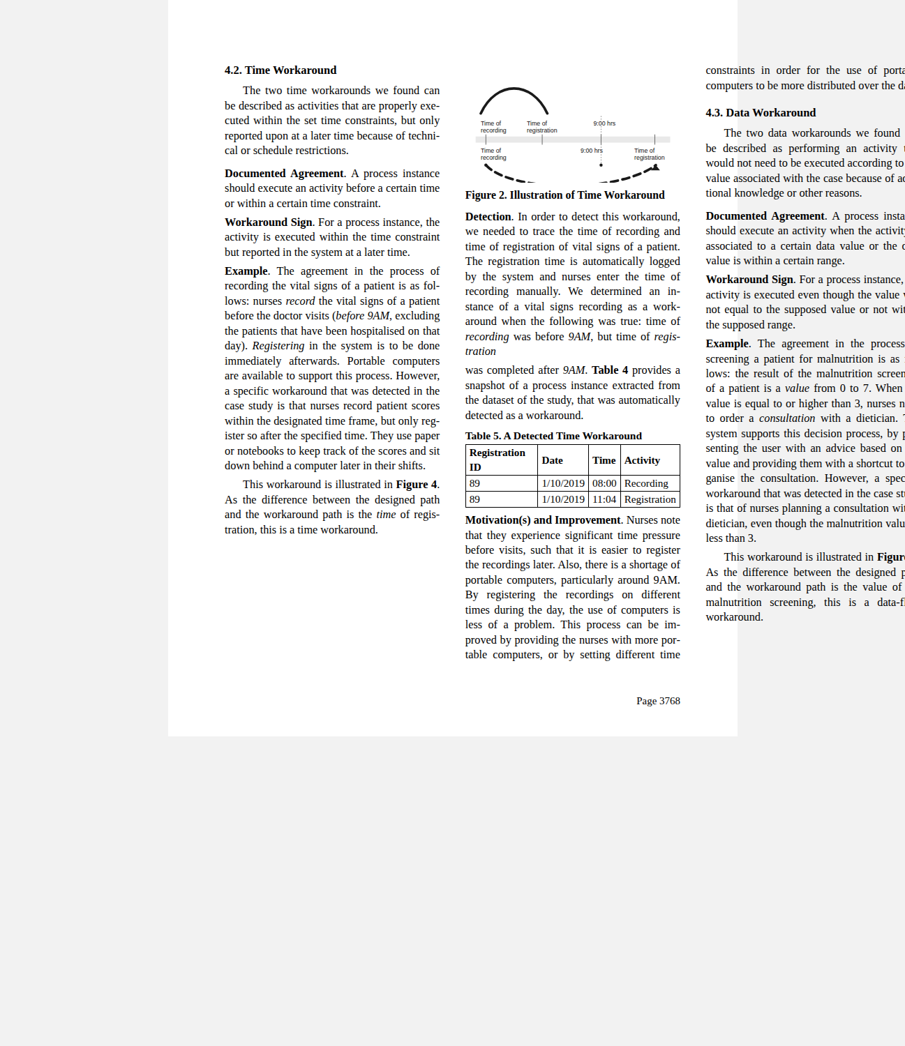4.2. Time Workaround
The two time workarounds we found can be described as activities that are properly executed within the set time constraints, but only reported upon at a later time because of technical or schedule restrictions.
Documented Agreement. A process instance should execute an activity before a certain time or within a certain time constraint.
Workaround Sign. For a process instance, the activity is executed within the time constraint but reported in the system at a later time.
Example. The agreement in the process of recording the vital signs of a patient is as follows: nurses record the vital signs of a patient before the doctor visits (before 9AM, excluding the patients that have been hospitalised on that day). Registering in the system is to be done immediately afterwards. Portable computers are available to support this process. However, a specific workaround that was detected in the case study is that nurses record patient scores within the designated time frame, but only register so after the specified time. They use paper or notebooks to keep track of the scores and sit down behind a computer later in their shifts.
This workaround is illustrated in Figure 4. As the difference between the designed path and the workaround path is the time of registration, this is a time workaround.
Time of recording Time of registration 9:00 hrs Time of recording 9:00 hrs Time of registration
Figure 2. Illustration of Time Workaround
Detection. In order to detect this workaround, we needed to trace the time of recording and time of registration of vital signs of a patient. The registration time is automatically logged by the system and nurses enter the time of recording manually. We determined an instance of a vital signs recording as a workaround when the following was true: time of recording was before 9AM, but time of registration
was completed after 9AM. Table 4 provides a snapshot of a process instance extracted from the dataset of the study, that was automatically detected as a workaround.
Table 5. A Detected Time Workaround
| Registration ID | Date | Time | Activity |
| --- | --- | --- | --- |
| 89 | 1/10/2019 | 08:00 | Recording |
| 89 | 1/10/2019 | 11:04 | Registration |
Motivation(s) and Improvement. Nurses note that they experience significant time pressure before visits, such that it is easier to register the recordings later. Also, there is a shortage of portable computers, particularly around 9AM. By registering the recordings on different times during the day, the use of computers is less of a problem. This process can be improved by providing the nurses with more portable computers, or by setting different time constraints in order for the use of portable computers to be more distributed over the day.
4.3. Data Workaround
The two data workarounds we found can be described as performing an activity that would not need to be executed according to the value associated with the case because of additional knowledge or other reasons.
Documented Agreement. A process instance should execute an activity when the activity is associated to a certain data value or the data value is within a certain range.
Workaround Sign. For a process instance, the activity is executed even though the value was not equal to the supposed value or not within the supposed range.
Example. The agreement in the process of screening a patient for malnutrition is as follows: the result of the malnutrition screening of a patient is a value from 0 to 7. When the value is equal to or higher than 3, nurses need to order a consultation with a dietician. The system supports this decision process, by presenting the user with an advice based on the value and providing them with a shortcut to organise the consultation. However, a specific workaround that was detected in the case study is that of nurses planning a consultation with a dietician, even though the malnutrition value is less than 3.
This workaround is illustrated in Figure 5. As the difference between the designed path and the workaround path is the value of the malnutrition screening, this is a data-flow workaround.
Page 3768